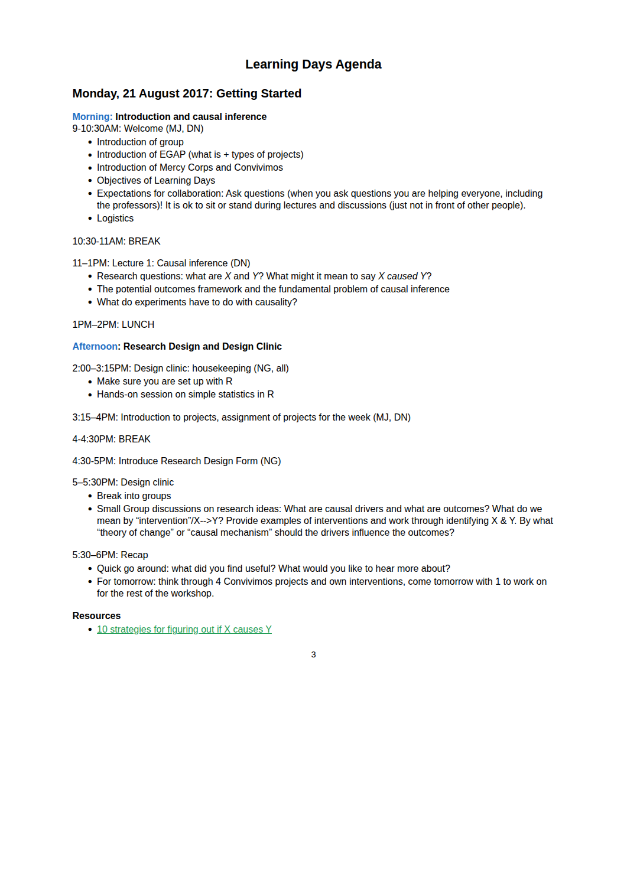Learning Days Agenda
Monday, 21 August 2017: Getting Started
Morning: Introduction and causal inference
9-10:30AM: Welcome (MJ, DN)
Introduction of group
Introduction of EGAP (what is + types of projects)
Introduction of Mercy Corps and Convivimos
Objectives of Learning Days
Expectations for collaboration: Ask questions (when you ask questions you are helping everyone, including the professors)! It is ok to sit or stand during lectures and discussions (just not in front of other people).
Logistics
10:30-11AM: BREAK
11–1PM: Lecture 1: Causal inference (DN)
Research questions: what are X and Y? What might it mean to say X caused Y?
The potential outcomes framework and the fundamental problem of causal inference
What do experiments have to do with causality?
1PM–2PM: LUNCH
Afternoon: Research Design and Design Clinic
2:00–3:15PM: Design clinic: housekeeping (NG, all)
Make sure you are set up with R
Hands-on session on simple statistics in R
3:15–4PM: Introduction to projects, assignment of projects for the week (MJ, DN)
4-4:30PM: BREAK
4:30-5PM: Introduce Research Design Form (NG)
5–5:30PM: Design clinic
Break into groups
Small Group discussions on research ideas: What are causal drivers and what are outcomes? What do we mean by “intervention”/X-->Y? Provide examples of interventions and work through identifying X & Y. By what “theory of change” or “causal mechanism” should the drivers influence the outcomes?
5:30–6PM: Recap
Quick go around: what did you find useful? What would you like to hear more about?
For tomorrow: think through 4 Convivimos projects and own interventions, come tomorrow with 1 to work on for the rest of the workshop.
Resources
10 strategies for figuring out if X causes Y
3